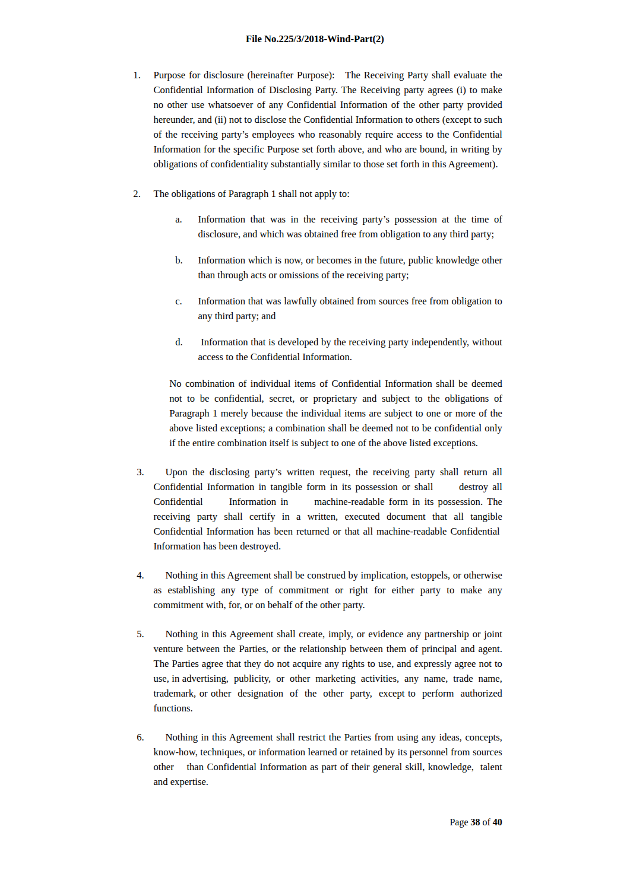File No.225/3/2018-Wind-Part(2)
Purpose for disclosure (hereinafter Purpose): The Receiving Party shall evaluate the Confidential Information of Disclosing Party. The Receiving party agrees (i) to make no other use whatsoever of any Confidential Information of the other party provided hereunder, and (ii) not to disclose the Confidential Information to others (except to such of the receiving party’s employees who reasonably require access to the Confidential Information for the specific Purpose set forth above, and who are bound, in writing by obligations of confidentiality substantially similar to those set forth in this Agreement).
The obligations of Paragraph 1 shall not apply to:
Information that was in the receiving party’s possession at the time of disclosure, and which was obtained free from obligation to any third party;
Information which is now, or becomes in the future, public knowledge other than through acts or omissions of the receiving party;
Information that was lawfully obtained from sources free from obligation to any third party; and
Information that is developed by the receiving party independently, without access to the Confidential Information.
No combination of individual items of Confidential Information shall be deemed not to be confidential, secret, or proprietary and subject to the obligations of Paragraph 1 merely because the individual items are subject to one or more of the above listed exceptions; a combination shall be deemed not to be confidential only if the entire combination itself is subject to one of the above listed exceptions.
Upon the disclosing party’s written request, the receiving party shall return all Confidential Information in tangible form in its possession or shall destroy all Confidential Information in machine-readable form in its possession. The receiving party shall certify in a written, executed document that all tangible Confidential Information has been returned or that all machine-readable Confidential Information has been destroyed.
Nothing in this Agreement shall be construed by implication, estoppels, or otherwise as establishing any type of commitment or right for either party to make any commitment with, for, or on behalf of the other party.
Nothing in this Agreement shall create, imply, or evidence any partnership or joint venture between the Parties, or the relationship between them of principal and agent. The Parties agree that they do not acquire any rights to use, and expressly agree not to use, in advertising, publicity, or other marketing activities, any name, trade name, trademark, or other designation of the other party, except to perform authorized functions.
Nothing in this Agreement shall restrict the Parties from using any ideas, concepts, know-how, techniques, or information learned or retained by its personnel from sources other than Confidential Information as part of their general skill, knowledge, talent and expertise.
Page 38 of 40